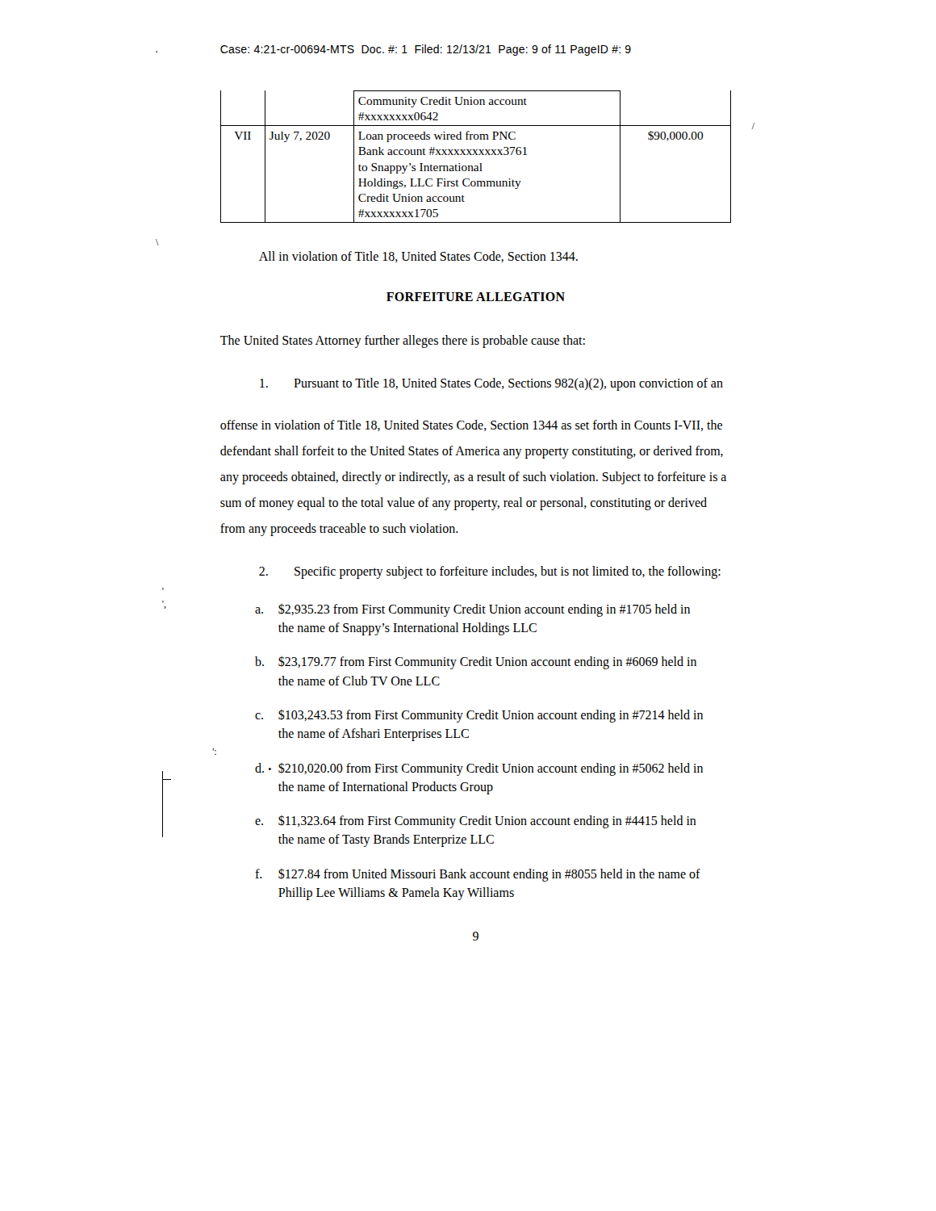'
\
'
',
':
/
Case: 4:21-cr-00694-MTS Doc. #: 1 Filed: 12/13/21 Page: 9 of 11 PageID #: 9
| | | Community Credit Union account #xxxxxxxx0642 | |
| VII | July 7, 2020 | Loan proceeds wired from PNC Bank account #xxxxxxxxxxx3761 to Snappy’s International Holdings, LLC First Community Credit Union account #xxxxxxxx1705 | $90,000.00 |
All in violation of Title 18, United States Code, Section 1344.
FORFEITURE ALLEGATION
The United States Attorney further alleges there is probable cause that:
1.
Pursuant to Title 18, United States Code, Sections 982(a)(2), upon conviction of an
offense in violation of Title 18, United States Code, Section 1344 as set forth in Counts I-VII, the defendant shall forfeit to the United States of America any property constituting, or derived from, any proceeds obtained, directly or indirectly, as a result of such violation. Subject to forfeiture is a sum of money equal to the total value of any property, real or personal, constituting or derived from any proceeds traceable to such violation.
2.
Specific property subject to forfeiture includes, but is not limited to, the following:
a. $2,935.23 from First Community Credit Union account ending in #1705 held in the name of Snappy’s International Holdings LLC
b. $23,179.77 from First Community Credit Union account ending in #6069 held in the name of Club TV One LLC
c. $103,243.53 from First Community Credit Union account ending in #7214 held in the name of Afshari Enterprises LLC
d.• $210,020.00 from First Community Credit Union account ending in #5062 held in the name of International Products Group
e. $11,323.64 from First Community Credit Union account ending in #4415 held in the name of Tasty Brands Enterprize LLC
f. $127.84 from United Missouri Bank account ending in #8055 held in the name of Phillip Lee Williams & Pamela Kay Williams
9